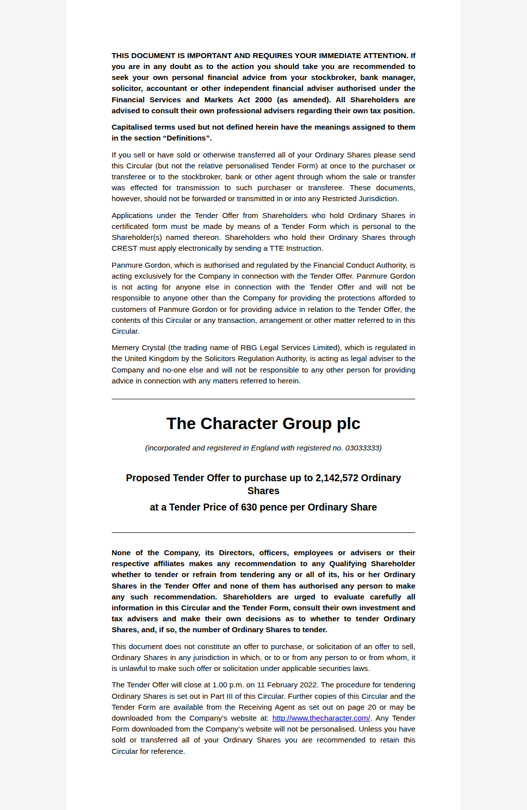THIS DOCUMENT IS IMPORTANT AND REQUIRES YOUR IMMEDIATE ATTENTION. If you are in any doubt as to the action you should take you are recommended to seek your own personal financial advice from your stockbroker, bank manager, solicitor, accountant or other independent financial adviser authorised under the Financial Services and Markets Act 2000 (as amended). All Shareholders are advised to consult their own professional advisers regarding their own tax position.
Capitalised terms used but not defined herein have the meanings assigned to them in the section “Definitions”.
If you sell or have sold or otherwise transferred all of your Ordinary Shares please send this Circular (but not the relative personalised Tender Form) at once to the purchaser or transferee or to the stockbroker, bank or other agent through whom the sale or transfer was effected for transmission to such purchaser or transferee. These documents, however, should not be forwarded or transmitted in or into any Restricted Jurisdiction.
Applications under the Tender Offer from Shareholders who hold Ordinary Shares in certificated form must be made by means of a Tender Form which is personal to the Shareholder(s) named thereon. Shareholders who hold their Ordinary Shares through CREST must apply electronically by sending a TTE Instruction.
Panmure Gordon, which is authorised and regulated by the Financial Conduct Authority, is acting exclusively for the Company in connection with the Tender Offer. Panmure Gordon is not acting for anyone else in connection with the Tender Offer and will not be responsible to anyone other than the Company for providing the protections afforded to customers of Panmure Gordon or for providing advice in relation to the Tender Offer, the contents of this Circular or any transaction, arrangement or other matter referred to in this Circular.
Memery Crystal (the trading name of RBG Legal Services Limited), which is regulated in the United Kingdom by the Solicitors Regulation Authority, is acting as legal adviser to the Company and no-one else and will not be responsible to any other person for providing advice in connection with any matters referred to herein.
The Character Group plc
(incorporated and registered in England with registered no. 03033333)
Proposed Tender Offer to purchase up to 2,142,572 Ordinary Shares
at a Tender Price of 630 pence per Ordinary Share
None of the Company, its Directors, officers, employees or advisers or their respective affiliates makes any recommendation to any Qualifying Shareholder whether to tender or refrain from tendering any or all of its, his or her Ordinary Shares in the Tender Offer and none of them has authorised any person to make any such recommendation. Shareholders are urged to evaluate carefully all information in this Circular and the Tender Form, consult their own investment and tax advisers and make their own decisions as to whether to tender Ordinary Shares, and, if so, the number of Ordinary Shares to tender.
This document does not constitute an offer to purchase, or solicitation of an offer to sell, Ordinary Shares in any jurisdiction in which, or to or from any person to or from whom, it is unlawful to make such offer or solicitation under applicable securities laws.
The Tender Offer will close at 1.00 p.m. on 11 February 2022. The procedure for tendering Ordinary Shares is set out in Part III of this Circular. Further copies of this Circular and the Tender Form are available from the Receiving Agent as set out on page 20 or may be downloaded from the Company’s website at: http://www.thecharacter.com/. Any Tender Form downloaded from the Company’s website will not be personalised. Unless you have sold or transferred all of your Ordinary Shares you are recommended to retain this Circular for reference.